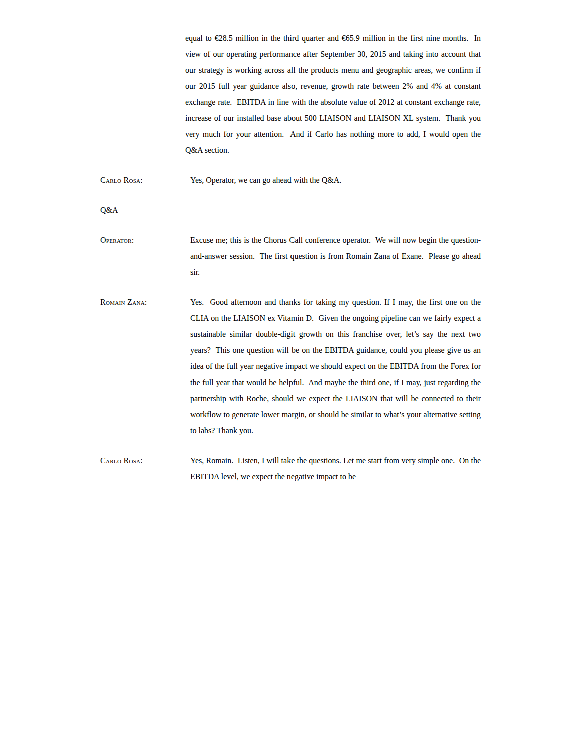equal to €28.5 million in the third quarter and €65.9 million in the first nine months. In view of our operating performance after September 30, 2015 and taking into account that our strategy is working across all the products menu and geographic areas, we confirm if our 2015 full year guidance also, revenue, growth rate between 2% and 4% at constant exchange rate. EBITDA in line with the absolute value of 2012 at constant exchange rate, increase of our installed base about 500 LIAISON and LIAISON XL system. Thank you very much for your attention. And if Carlo has nothing more to add, I would open the Q&A section.
Carlo Rosa:
Yes, Operator, we can go ahead with the Q&A.
Q&A
Operator:
Excuse me; this is the Chorus Call conference operator. We will now begin the question-and-answer session. The first question is from Romain Zana of Exane. Please go ahead sir.
Romain Zana:
Yes. Good afternoon and thanks for taking my question. If I may, the first one on the CLIA on the LIAISON ex Vitamin D. Given the ongoing pipeline can we fairly expect a sustainable similar double-digit growth on this franchise over, let’s say the next two years? This one question will be on the EBITDA guidance, could you please give us an idea of the full year negative impact we should expect on the EBITDA from the Forex for the full year that would be helpful. And maybe the third one, if I may, just regarding the partnership with Roche, should we expect the LIAISON that will be connected to their workflow to generate lower margin, or should be similar to what’s your alternative setting to labs? Thank you.
Carlo Rosa:
Yes, Romain. Listen, I will take the questions. Let me start from very simple one. On the EBITDA level, we expect the negative impact to be